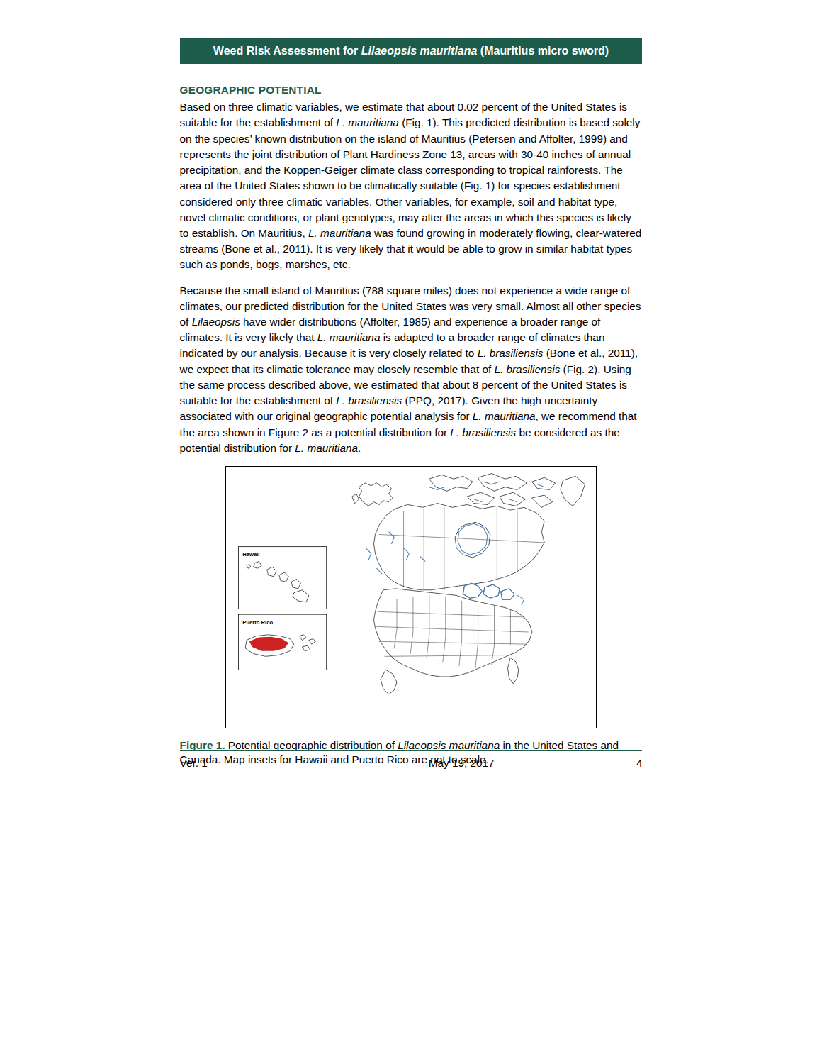Weed Risk Assessment for Lilaeopsis mauritiana (Mauritius micro sword)
GEOGRAPHIC POTENTIAL
Based on three climatic variables, we estimate that about 0.02 percent of the United States is suitable for the establishment of L. mauritiana (Fig. 1). This predicted distribution is based solely on the species’ known distribution on the island of Mauritius (Petersen and Affolter, 1999) and represents the joint distribution of Plant Hardiness Zone 13, areas with 30-40 inches of annual precipitation, and the Köppen-Geiger climate class corresponding to tropical rainforests. The area of the United States shown to be climatically suitable (Fig. 1) for species establishment considered only three climatic variables. Other variables, for example, soil and habitat type, novel climatic conditions, or plant genotypes, may alter the areas in which this species is likely to establish. On Mauritius, L. mauritiana was found growing in moderately flowing, clear-watered streams (Bone et al., 2011). It is very likely that it would be able to grow in similar habitat types such as ponds, bogs, marshes, etc.
Because the small island of Mauritius (788 square miles) does not experience a wide range of climates, our predicted distribution for the United States was very small. Almost all other species of Lilaeopsis have wider distributions (Affolter, 1985) and experience a broader range of climates. It is very likely that L. mauritiana is adapted to a broader range of climates than indicated by our analysis. Because it is very closely related to L. brasiliensis (Bone et al., 2011), we expect that its climatic tolerance may closely resemble that of L. brasiliensis (Fig. 2). Using the same process described above, we estimated that about 8 percent of the United States is suitable for the establishment of L. brasiliensis (PPQ, 2017). Given the high uncertainty associated with our original geographic potential analysis for L. mauritiana, we recommend that the area shown in Figure 2 as a potential distribution for L. brasiliensis be considered as the potential distribution for L. mauritiana.
Hawaii Puerto Rico
Figure 1. Potential geographic distribution of Lilaeopsis mauritiana in the United States and Canada. Map insets for Hawaii and Puerto Rico are not to scale.
| Ver. 1 | May 19, 2017 | 4 |